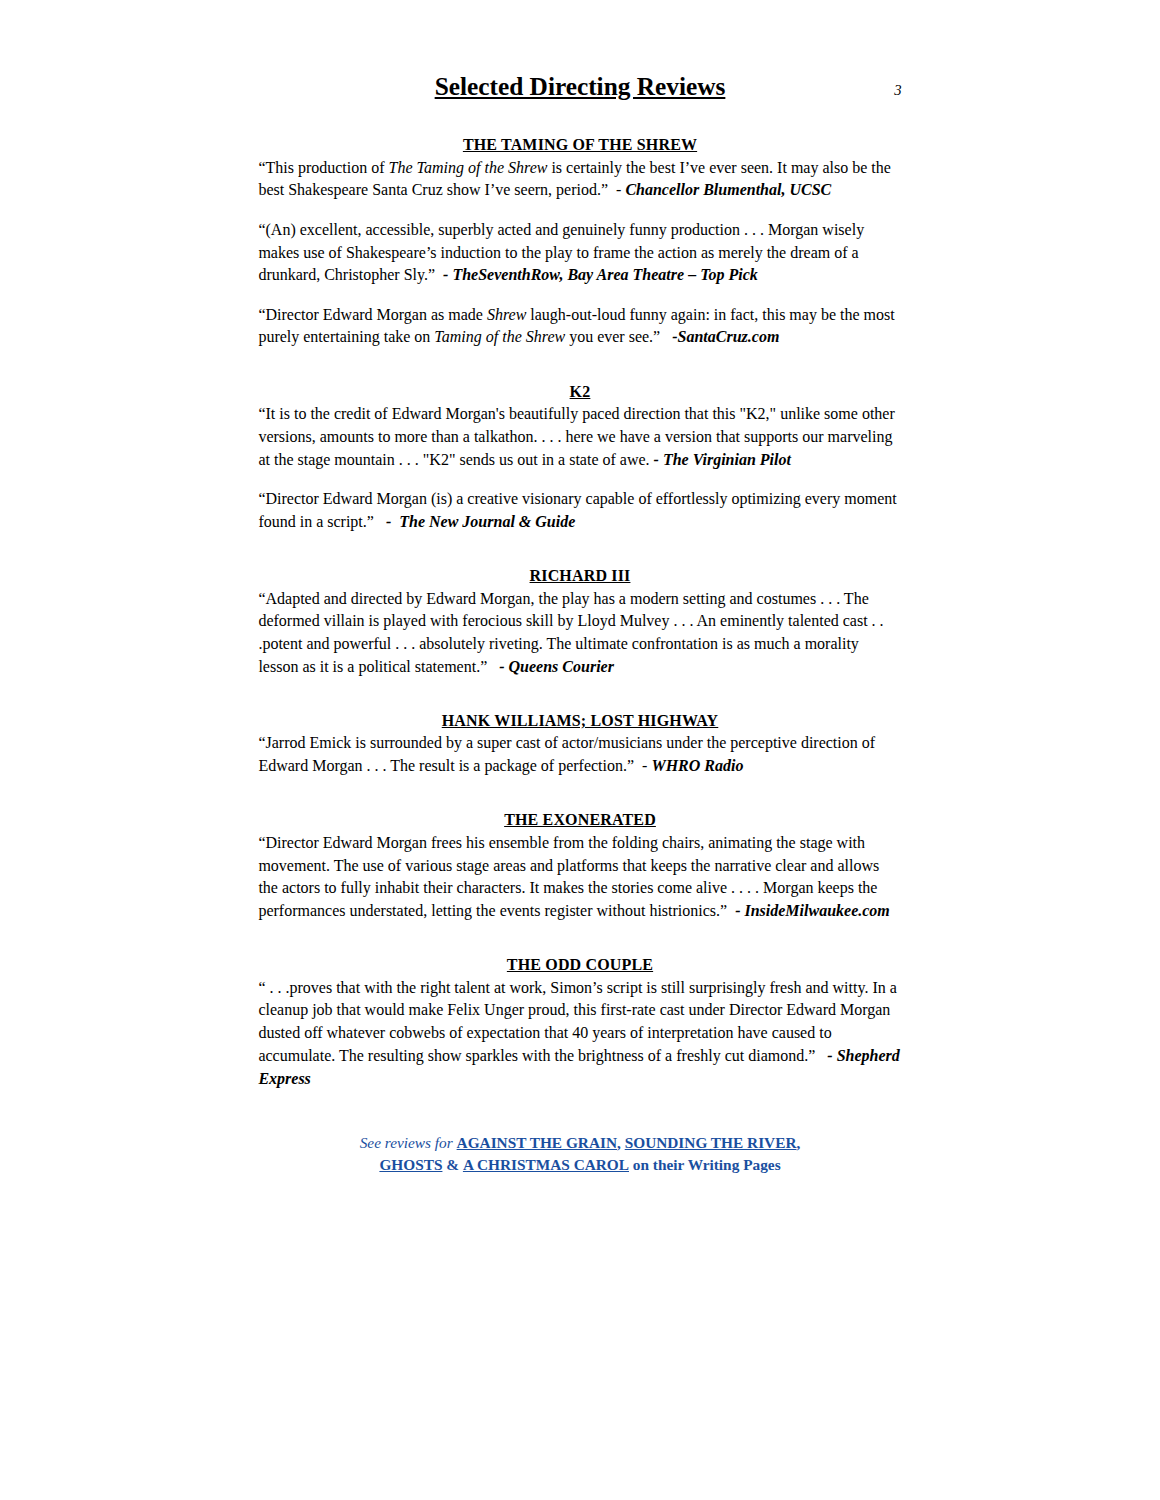Selected Directing Reviews
3
THE TAMING OF THE SHREW
“This production of The Taming of the Shrew is certainly the best I’ve ever seen. It may also be the best Shakespeare Santa Cruz show I’ve seern, period.” - Chancellor Blumenthal, UCSC
“(An) excellent, accessible, superbly acted and genuinely funny production . . . Morgan wisely makes use of Shakespeare’s induction to the play to frame the action as merely the dream of a drunkard, Christopher Sly.” - TheSeventhRow, Bay Area Theatre – Top Pick
“Director Edward Morgan as made Shrew laugh-out-loud funny again: in fact, this may be the most purely entertaining take on Taming of the Shrew you ever see.” -SantaCruz.com
K2
“It is to the credit of Edward Morgan's beautifully paced direction that this "K2," unlike some other versions, amounts to more than a talkathon. . . . here we have a version that supports our marveling at the stage mountain . . . "K2" sends us out in a state of awe. - The Virginian Pilot
“Director Edward Morgan (is) a creative visionary capable of effortlessly optimizing every moment found in a script.” - The New Journal & Guide
RICHARD III
“Adapted and directed by Edward Morgan, the play has a modern setting and costumes . . . The deformed villain is played with ferocious skill by Lloyd Mulvey . . . An eminently talented cast . . .potent and powerful . . . absolutely riveting. The ultimate confrontation is as much a morality lesson as it is a political statement.” - Queens Courier
HANK WILLIAMS; LOST HIGHWAY
“Jarrod Emick is surrounded by a super cast of actor/musicians under the perceptive direction of Edward Morgan . . . The result is a package of perfection.” - WHRO Radio
THE EXONERATED
“Director Edward Morgan frees his ensemble from the folding chairs, animating the stage with movement. The use of various stage areas and platforms that keeps the narrative clear and allows the actors to fully inhabit their characters. It makes the stories come alive . . . . Morgan keeps the performances understated, letting the events register without histrionics.” - InsideMilwaukee.com
THE ODD COUPLE
“ . . .proves that with the right talent at work, Simon’s script is still surprisingly fresh and witty. In a cleanup job that would make Felix Unger proud, this first-rate cast under Director Edward Morgan dusted off whatever cobwebs of expectation that 40 years of interpretation have caused to accumulate. The resulting show sparkles with the brightness of a freshly cut diamond.” - Shepherd Express
See reviews for AGAINST THE GRAIN, SOUNDING THE RIVER,
GHOSTS & A CHRISTMAS CAROL on their Writing Pages